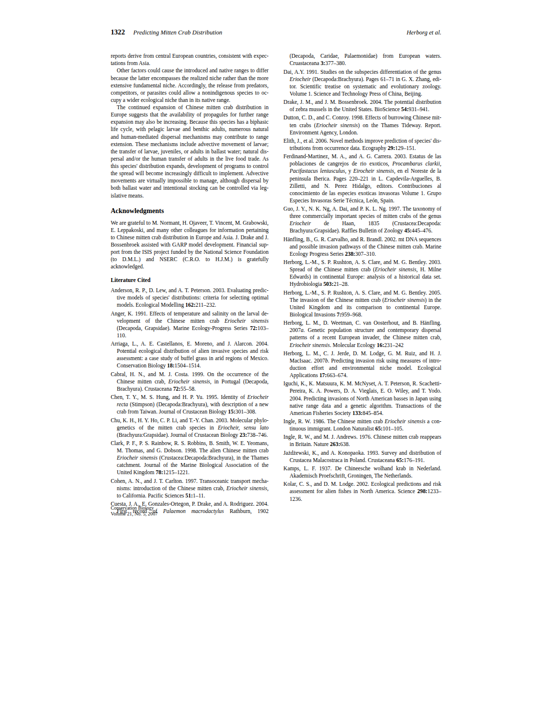1322 Predicting Mitten Crab Distribution Herborg et al.
reports derive from central European countries, consistent with expectations from Asia.
Other factors could cause the introduced and native ranges to differ because the latter encompasses the realized niche rather than the more extensive fundamental niche. Accordingly, the release from predators, competitors, or parasites could allow a nonindigenous species to occupy a wider ecological niche than in its native range.
The continued expansion of Chinese mitten crab distribution in Europe suggests that the availability of propagules for further range expansion may also be increasing. Because this species has a biphasic life cycle, with pelagic larvae and benthic adults, numerous natural and human-mediated dispersal mechanisms may contribute to range extension. These mechanisms include advective movement of larvae; the transfer of larvae, juveniles, or adults in ballast water; natural dispersal and/or the human transfer of adults in the live food trade. As this species' distribution expands, development of programs to control the spread will become increasingly difficult to implement. Advective movements are virtually impossible to manage, although dispersal by both ballast water and intentional stocking can be controlled via legislative means.
Acknowledgments
We are grateful to M. Normant, H. Ojaveer, T. Vincent, M. Grabowski, E. Leppakoski, and many other colleagues for information pertaining to Chinese mitten crab distribution in Europe and Asia. J. Drake and J. Bossenbroek assisted with GARP model development. Financial support from the ISIS project funded by the National Science Foundation (to D.M.L.) and NSERC (C.R.O. to H.J.M.) is gratefully acknowledged.
Literature Cited
Anderson, R. P., D. Lew, and A. T. Peterson. 2003. Evaluating predictive models of species' distributions: criteria for selecting optimal models. Ecological Modelling 162: 211–232.
Anger, K. 1991. Effects of temperature and salinity on the larval development of the Chinese mitten crab Eriocheir sinensis (Decapoda, Grapsidae). Marine Ecology-Progress Series 72: 103–110.
Arriaga, L., A. E. Castellanos, E. Moreno, and J. Alarcon. 2004. Potential ecological distribution of alien invasive species and risk assessment: a case study of buffel grass in arid regions of Mexico. Conservation Biology 18: 1504–1514.
Cabral, H. N., and M. J. Costa. 1999. On the occurrence of the Chinese mitten crab, Eriocheir sinensis, in Portugal (Decapoda, Brachyura). Crustaceana 72: 55–58.
Chen, T. Y., M. S. Hung, and H. P. Yu. 1995. Identity of Eriocheir recta (Stimpson) (Decapoda:Brachyura), with description of a new crab from Taiwan. Journal of Crustacean Biology 15: 301–308.
Chu, K. H., H. Y. Ho, C. P. Li, and T.-Y. Chan. 2003. Molecular phylogenetics of the mitten crab species in Eriocheir, sensu lato (Brachyura:Grapsidae). Journal of Crustacean Biology 23: 738–746.
Clark, P. F., P. S. Rainbow, R. S. Robbins, B. Smith, W. E. Yeomans, M. Thomas, and G. Dobson. 1998. The alien Chinese mitten crab Eriocheir sinensis (Crustacea:Decapoda:Brachyura), in the Thames catchment. Journal of the Marine Biological Association of the United Kingdom 78: 1215–1221.
Cohen, A. N., and J. T. Carlton. 1997. Transoceanic transport mechanisms: introduction of the Chinese mitten crab, Eriocheir sinensis, to California. Pacific Sciences 51: 1–11.
Cuesta, J. A., E. Gonzales-Ortegon, P. Drake, and A. Rodriguez. 2004. First record of Palaemon macrodactylus Rathburn, 1902 (Decapoda, Caridae, Palaemonidae) from European waters. Cruastaceana 3: 377–380.
Dai, A.Y. 1991. Studies on the subspecies differentiation of the genus Eriocheir (Decapoda:Brachyura). Pages 61–71 in G. X. Zhang, editor. Scientific treatise on systematic and evolutionary zoology. Volume 1. Science and Technology Press of China, Beijing.
Drake, J. M., and J. M. Bossenbroek. 2004. The potential distribution of zebra mussels in the United States. BioScience 54: 931–941.
Dutton, C. D., and C. Conroy. 1998. Effects of burrowing Chinese mitten crabs (Eriocheir sinensis) on the Thames Tideway. Report. Environment Agency, London.
Elith, J., et al. 2006. Novel methods improve prediction of species' distributions from occurrence data. Ecography 29: 129–151.
Ferdinand-Martinez, M. A., and A. G. Carrera. 2003. Estatus de las poblaciones de cangrejos de rio exoticos, Procambarus clarkii, Pacifastacus leniusculus, y Eirocheir sinensis, en el Noreste de la peninsula Iberica. Pages 220–221 in L. Capdevila-Arguelles, B. Zilletti, and N. Perez Hidalgo, editors. Contribuciones al conocimiento de las especies exoticas invasoras Volume 1. Grupo Especies Invasoras Serie Técnica, León, Spain.
Guo, J. Y., N. K. Ng, A. Dai, and P. K. L. Ng. 1997. The taxonomy of three commercially important species of mitten crabs of the genus Eriocheir de Haan, 1835 (Crustacea:Decapoda: Brachyura:Grapsidae). Raffles Bulletin of Zoology 45: 445–476.
Hänfling, B., G. R. Carvalho, and R. Brandl. 2002. mt DNA sequences and possible invasion pathways of the Chinese mitten crab. Marine Ecology Progress Series 238: 307–310.
Herborg, L.-M., S. P. Rushton, A. S. Clare, and M. G. Bentley. 2003. Spread of the Chinese mitten crab (Eriocheir sinensis, H. Milne Edwards) in continental Europe: analysis of a historical data set. Hydrobiologia 503: 21–28.
Herborg, L.-M., S. P. Rushton, A. S. Clare, and M. G. Bentley. 2005. The invasion of the Chinese mitten crab (Eriocheir sinensis) in the United Kingdom and its comparison to continental Europe. Biological Invasions 7: 959–968.
Herborg, L. M., D. Weetman, C. van Oosterhout, and B. Hänfling. 2007a. Genetic population structure and contemporary dispersal patterns of a recent European invader, the Chinese mitten crab, Eriocheir sinensis. Molecular Ecology 16: 231–242
Herborg, L. M., C. J. Jerde, D. M. Lodge, G. M. Ruiz, and H. J. MacIsaac. 2007b. Predicting invasion risk using measures of introduction effort and environmental niche model. Ecological Applications 17: 663–674.
Iguchi, K., K. Matsuura, K. M. McNyset, A. T. Peterson, R. Scachetti-Pereira, K. A. Powers, D. A. Vieglais, E. O. Wiley, and T. Yodo. 2004. Predicting invasions of North American basses in Japan using native range data and a genetic algorithm. Transactions of the American Fisheries Society 133: 845–854.
Ingle, R. W. 1986. The Chinese mitten crab Eriocheir sinensis a continuous immigrant. London Naturalist 65: 101–105.
Ingle, R. W., and M. J. Andrews. 1976. Chinese mitten crab reappears in Britain. Nature 263: 638.
Jażdżewski, K., and A. Konopaoka. 1993. Survey and distribution of Crustacea Malacostraca in Poland. Crustaceana 65: 176–191.
Kamps, L. F. 1937. De Chineesche wolhand krab in Nederland. Akademisch Proefschrift, Groningen, The Netherlands.
Kolar, C. S., and D. M. Lodge. 2002. Ecological predictions and risk assessment for alien fishes in North America. Science 298: 1233–1236.
Conservation Biology
Volume 21, No. 5, 2007